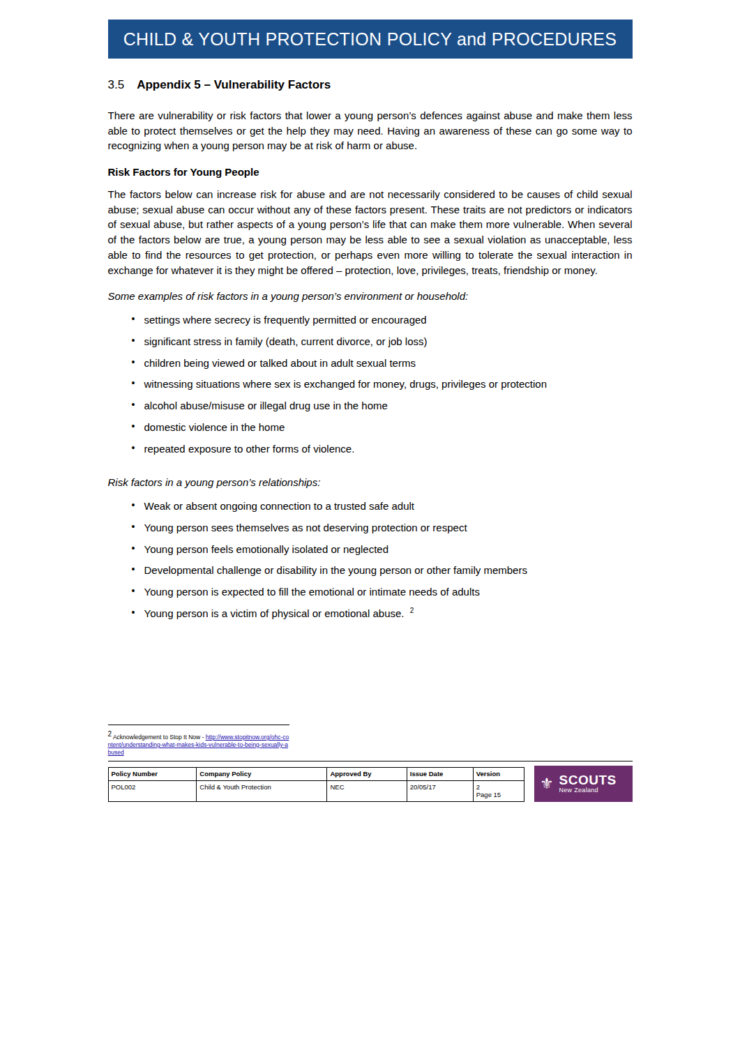CHILD & YOUTH PROTECTION POLICY and PROCEDURES
3.5 Appendix 5 – Vulnerability Factors
There are vulnerability or risk factors that lower a young person’s defences against abuse and make them less able to protect themselves or get the help they may need. Having an awareness of these can go some way to recognizing when a young person may be at risk of harm or abuse.
Risk Factors for Young People
The factors below can increase risk for abuse and are not necessarily considered to be causes of child sexual abuse; sexual abuse can occur without any of these factors present. These traits are not predictors or indicators of sexual abuse, but rather aspects of a young person’s life that can make them more vulnerable. When several of the factors below are true, a young person may be less able to see a sexual violation as unacceptable, less able to find the resources to get protection, or perhaps even more willing to tolerate the sexual interaction in exchange for whatever it is they might be offered – protection, love, privileges, treats, friendship or money.
Some examples of risk factors in a young person’s environment or household:
settings where secrecy is frequently permitted or encouraged
significant stress in family (death, current divorce, or job loss)
children being viewed or talked about in adult sexual terms
witnessing situations where sex is exchanged for money, drugs, privileges or protection
alcohol abuse/misuse or illegal drug use in the home
domestic violence in the home
repeated exposure to other forms of violence.
Risk factors in a young person’s relationships:
Weak or absent ongoing connection to a trusted safe adult
Young person sees themselves as not deserving protection or respect
Young person feels emotionally isolated or neglected
Developmental challenge or disability in the young person or other family members
Young person is expected to fill the emotional or intimate needs of adults
Young person is a victim of physical or emotional abuse. 2
2 Acknowledgement to Stop It Now - http://www.stopitnow.org/ohc-content/understanding-what-makes-kids-vulnerable-to-being-sexually-abused
| Policy Number | Company Policy | Approved By | Issue Date | Version |
| --- | --- | --- | --- | --- |
| POL002 | Child & Youth Protection | NEC | 20/05/17 | 2 Page 15 |
⚜ SCOUTS New Zealand